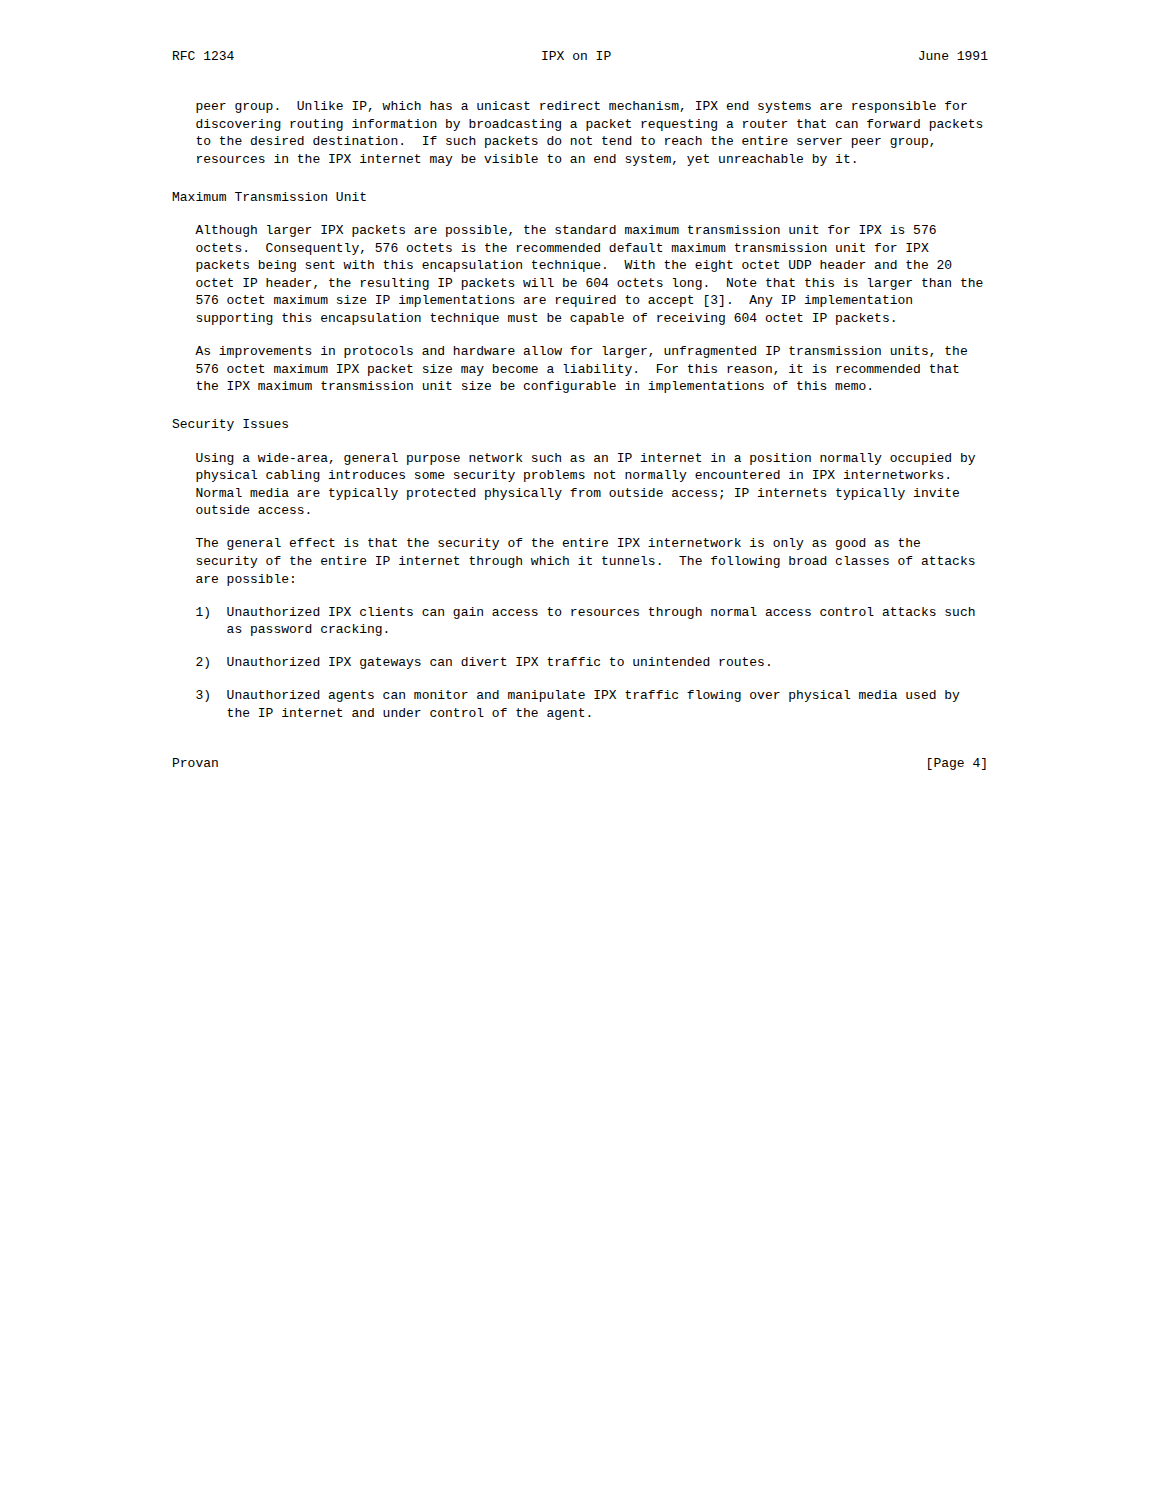RFC 1234 IPX on IP June 1991
peer group. Unlike IP, which has a unicast redirect mechanism, IPX end systems are responsible for discovering routing information by broadcasting a packet requesting a router that can forward packets to the desired destination. If such packets do not tend to reach the entire server peer group, resources in the IPX internet may be visible to an end system, yet unreachable by it.
Maximum Transmission Unit
Although larger IPX packets are possible, the standard maximum transmission unit for IPX is 576 octets. Consequently, 576 octets is the recommended default maximum transmission unit for IPX packets being sent with this encapsulation technique. With the eight octet UDP header and the 20 octet IP header, the resulting IP packets will be 604 octets long. Note that this is larger than the 576 octet maximum size IP implementations are required to accept [3]. Any IP implementation supporting this encapsulation technique must be capable of receiving 604 octet IP packets.
As improvements in protocols and hardware allow for larger, unfragmented IP transmission units, the 576 octet maximum IPX packet size may become a liability. For this reason, it is recommended that the IPX maximum transmission unit size be configurable in implementations of this memo.
Security Issues
Using a wide-area, general purpose network such as an IP internet in a position normally occupied by physical cabling introduces some security problems not normally encountered in IPX internetworks. Normal media are typically protected physically from outside access; IP internets typically invite outside access.
The general effect is that the security of the entire IPX internetwork is only as good as the security of the entire IP internet through which it tunnels. The following broad classes of attacks are possible:
1) Unauthorized IPX clients can gain access to resources through normal access control attacks such as password cracking.
2) Unauthorized IPX gateways can divert IPX traffic to unintended routes.
3) Unauthorized agents can monitor and manipulate IPX traffic flowing over physical media used by the IP internet and under control of the agent.
Provan [Page 4]